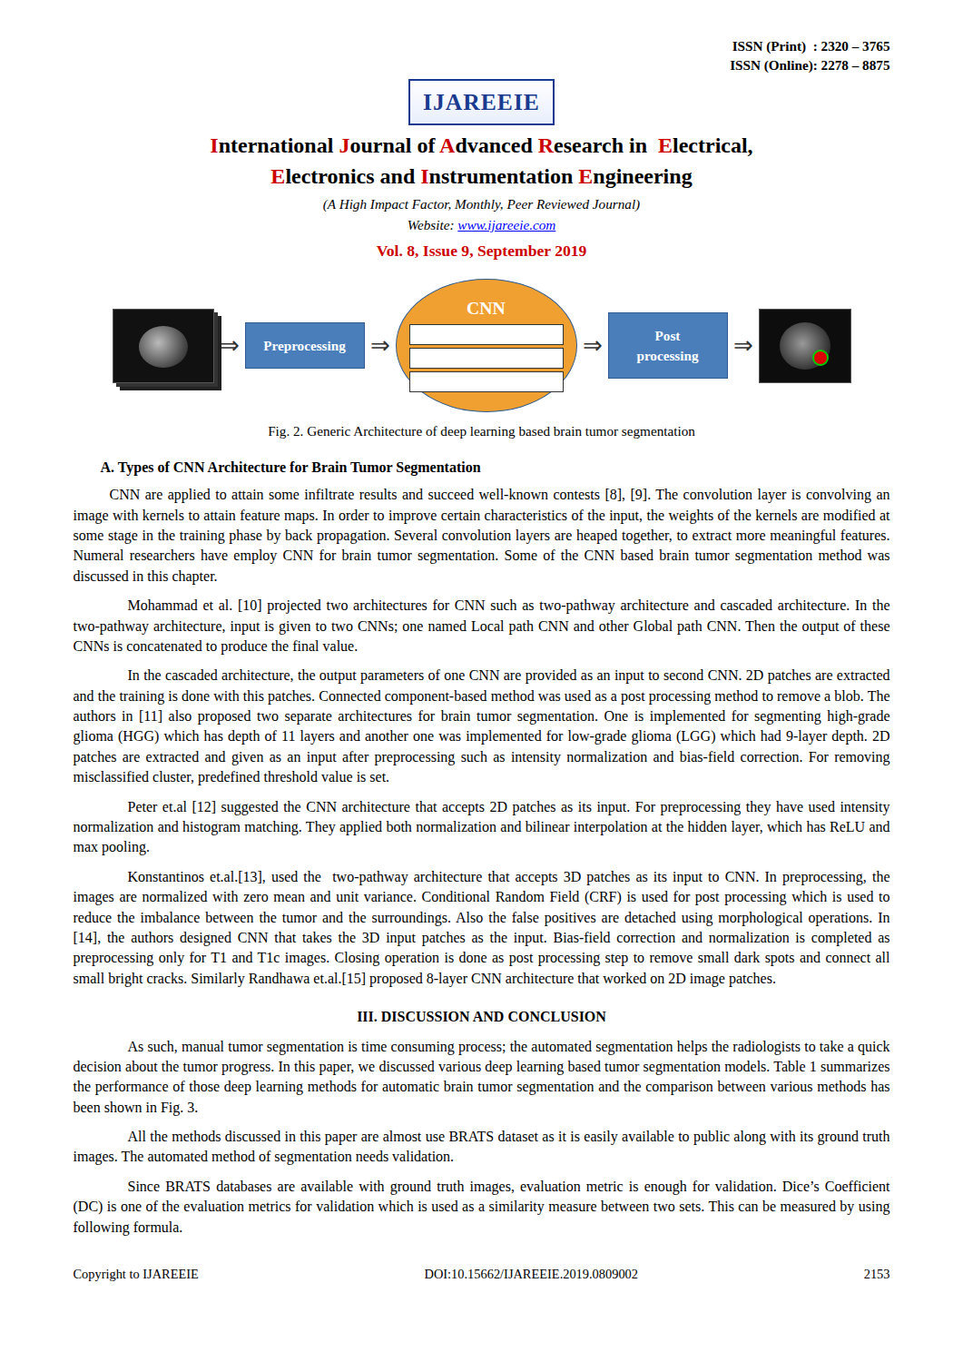ISSN (Print) : 2320 – 3765
ISSN (Online): 2278 – 8875
IJAREEIE
International Journal of Advanced Research in Electrical,
Electronics and Instrumentation Engineering
(A High Impact Factor, Monthly, Peer Reviewed Journal)
Website: www.ijareeie.com
Vol. 8, Issue 9, September 2019
⇒
Preprocessing
⇒
CNN
Convolutional layer
ReLU Activation layer
Pooling layer
⇒
Post
processing
⇒
Fig. 2. Generic Architecture of deep learning based brain tumor segmentation
A. Types of CNN Architecture for Brain Tumor Segmentation
CNN are applied to attain some infiltrate results and succeed well-known contests [8], [9]. The convolution layer is convolving an image with kernels to attain feature maps. In order to improve certain characteristics of the input, the weights of the kernels are modified at some stage in the training phase by back propagation. Several convolution layers are heaped together, to extract more meaningful features. Numeral researchers have employ CNN for brain tumor segmentation. Some of the CNN based brain tumor segmentation method was discussed in this chapter.
Mohammad et al. [10] projected two architectures for CNN such as two-pathway architecture and cascaded architecture. In the two-pathway architecture, input is given to two CNNs; one named Local path CNN and other Global path CNN. Then the output of these CNNs is concatenated to produce the final value.
In the cascaded architecture, the output parameters of one CNN are provided as an input to second CNN. 2D patches are extracted and the training is done with this patches. Connected component-based method was used as a post processing method to remove a blob. The authors in [11] also proposed two separate architectures for brain tumor segmentation. One is implemented for segmenting high-grade glioma (HGG) which has depth of 11 layers and another one was implemented for low-grade glioma (LGG) which had 9-layer depth. 2D patches are extracted and given as an input after preprocessing such as intensity normalization and bias-field correction. For removing misclassified cluster, predefined threshold value is set.
Peter et.al [12] suggested the CNN architecture that accepts 2D patches as its input. For preprocessing they have used intensity normalization and histogram matching. They applied both normalization and bilinear interpolation at the hidden layer, which has ReLU and max pooling.
Konstantinos et.al.[13], used the two-pathway architecture that accepts 3D patches as its input to CNN. In preprocessing, the images are normalized with zero mean and unit variance. Conditional Random Field (CRF) is used for post processing which is used to reduce the imbalance between the tumor and the surroundings. Also the false positives are detached using morphological operations. In [14], the authors designed CNN that takes the 3D input patches as the input. Bias-field correction and normalization is completed as preprocessing only for T1 and T1c images. Closing operation is done as post processing step to remove small dark spots and connect all small bright cracks. Similarly Randhawa et.al.[15] proposed 8-layer CNN architecture that worked on 2D image patches.
III. DISCUSSION AND CONCLUSION
As such, manual tumor segmentation is time consuming process; the automated segmentation helps the radiologists to take a quick decision about the tumor progress. In this paper, we discussed various deep learning based tumor segmentation models. Table 1 summarizes the performance of those deep learning methods for automatic brain tumor segmentation and the comparison between various methods has been shown in Fig. 3.
All the methods discussed in this paper are almost use BRATS dataset as it is easily available to public along with its ground truth images. The automated method of segmentation needs validation.
Since BRATS databases are available with ground truth images, evaluation metric is enough for validation. Dice’s Coefficient (DC) is one of the evaluation metrics for validation which is used as a similarity measure between two sets. This can be measured by using following formula.
Copyright to IJAREEIE DOI:10.15662/IJAREEIE.2019.0809002 2153